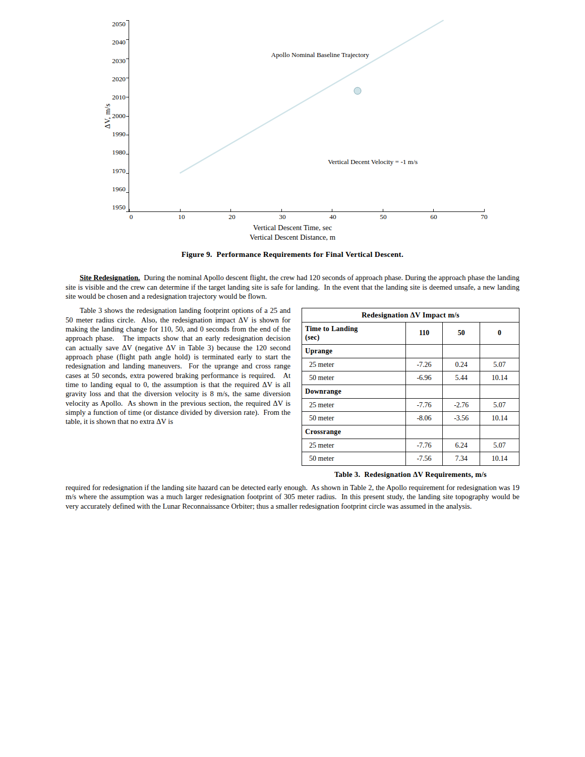ΔV, m/s
2050 2040 2030 2020 2010 2000 1990 1980 1970 1960 1950
Apollo Nominal Baseline Trajectory
Vertical Decent Velocity = -1 m/s
0 10 20 30 40 50 60 70
Vertical Descent Time, sec
Vertical Descent Distance, m
Figure 9. Performance Requirements for Final Vertical Descent.
Site Redesignation. During the nominal Apollo descent flight, the crew had 120 seconds of approach phase. During the approach phase the landing site is visible and the crew can determine if the target landing site is safe for landing. In the event that the landing site is deemed unsafe, a new landing site would be chosen and a redesignation trajectory would be flown.
| Redesignation ΔV Impact m/s |
| --- |
| Time to Landing (sec) | 110 | 50 | 0 |
| Uprange | | | |
| 25 meter | -7.26 | 0.24 | 5.07 |
| 50 meter | -6.96 | 5.44 | 10.14 |
| Downrange | | | |
| 25 meter | -7.76 | -2.76 | 5.07 |
| 50 meter | -8.06 | -3.56 | 10.14 |
| Crossrange | | | |
| 25 meter | -7.76 | 6.24 | 5.07 |
| 50 meter | -7.56 | 7.34 | 10.14 |
Table 3. Redesignation ΔV Requirements, m/s
Table 3 shows the redesignation landing footprint options of a 25 and 50 meter radius circle. Also, the redesignation impact ΔV is shown for making the landing change for 110, 50, and 0 seconds from the end of the approach phase. The impacts show that an early redesignation decision can actually save ΔV (negative ΔV in Table 3) because the 120 second approach phase (flight path angle hold) is terminated early to start the redesignation and landing maneuvers. For the uprange and cross range cases at 50 seconds, extra powered braking performance is required. At time to landing equal to 0, the assumption is that the required ΔV is all gravity loss and that the diversion velocity is 8 m/s, the same diversion velocity as Apollo. As shown in the previous section, the required ΔV is simply a function of time (or distance divided by diversion rate). From the table, it is shown that no extra ΔV is
required for redesignation if the landing site hazard can be detected early enough. As shown in Table 2, the Apollo requirement for redesignation was 19 m/s where the assumption was a much larger redesignation footprint of 305 meter radius. In this present study, the landing site topography would be very accurately defined with the Lunar Reconnaissance Orbiter; thus a smaller redesignation footprint circle was assumed in the analysis.